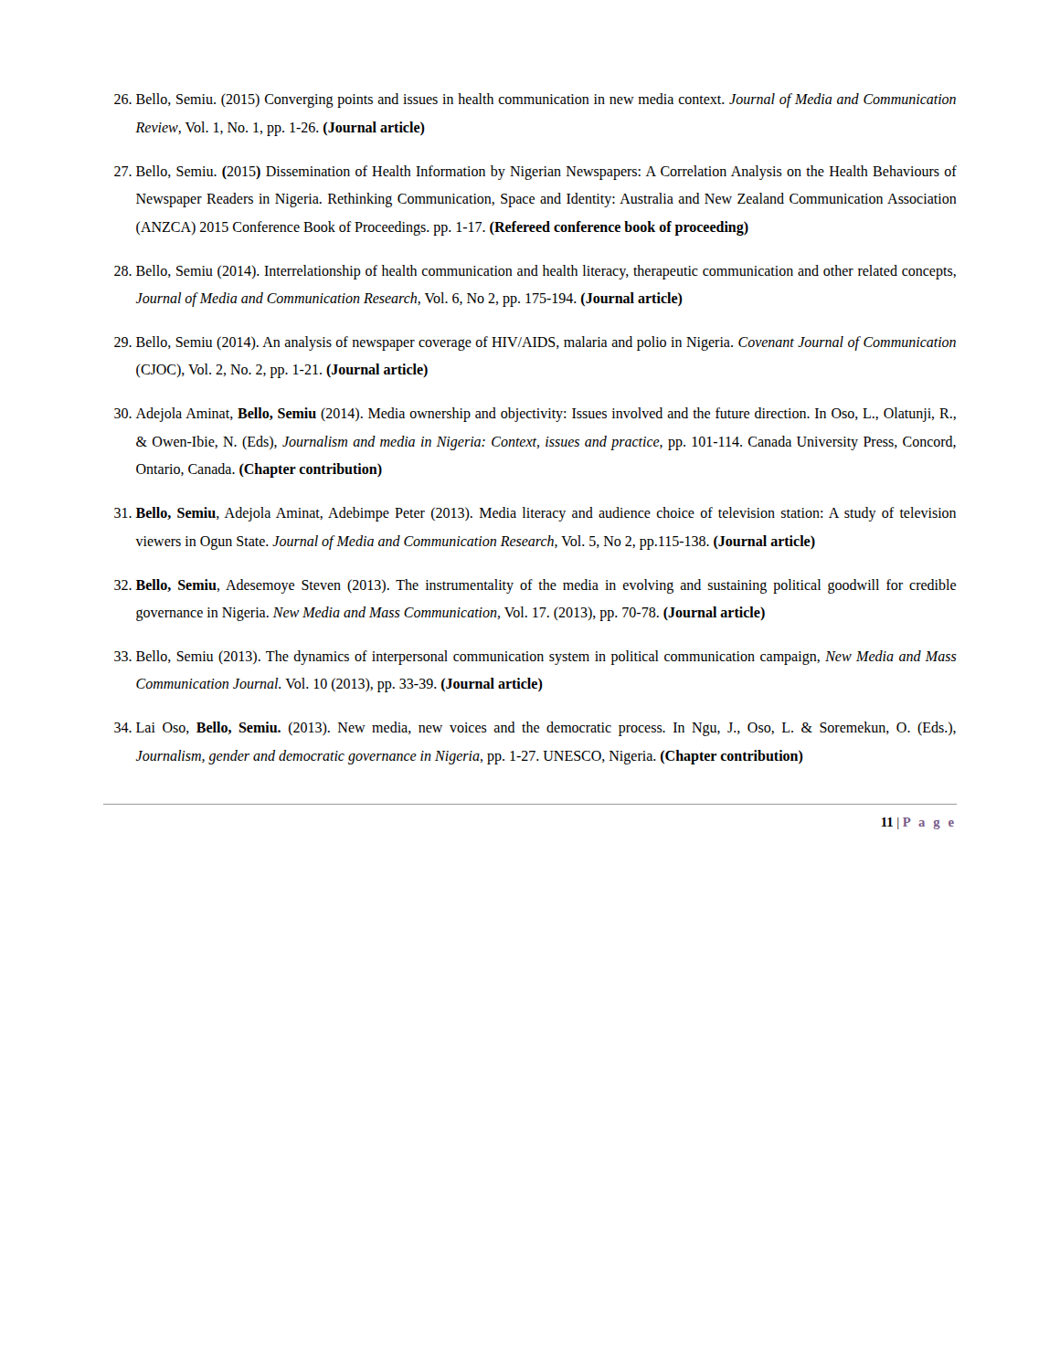Bello, Semiu. (2015) Converging points and issues in health communication in new media context. Journal of Media and Communication Review, Vol. 1, No. 1, pp. 1-26. (Journal article)
Bello, Semiu. (2015) Dissemination of Health Information by Nigerian Newspapers: A Correlation Analysis on the Health Behaviours of Newspaper Readers in Nigeria. Rethinking Communication, Space and Identity: Australia and New Zealand Communication Association (ANZCA) 2015 Conference Book of Proceedings. pp. 1-17. (Refereed conference book of proceeding)
Bello, Semiu (2014). Interrelationship of health communication and health literacy, therapeutic communication and other related concepts, Journal of Media and Communication Research, Vol. 6, No 2, pp. 175-194. (Journal article)
Bello, Semiu (2014). An analysis of newspaper coverage of HIV/AIDS, malaria and polio in Nigeria. Covenant Journal of Communication (CJOC), Vol. 2, No. 2, pp. 1-21. (Journal article)
Adejola Aminat, Bello, Semiu (2014). Media ownership and objectivity: Issues involved and the future direction. In Oso, L., Olatunji, R., & Owen-Ibie, N. (Eds), Journalism and media in Nigeria: Context, issues and practice, pp. 101-114. Canada University Press, Concord, Ontario, Canada. (Chapter contribution)
Bello, Semiu, Adejola Aminat, Adebimpe Peter (2013). Media literacy and audience choice of television station: A study of television viewers in Ogun State. Journal of Media and Communication Research, Vol. 5, No 2, pp.115-138. (Journal article)
Bello, Semiu, Adesemoye Steven (2013). The instrumentality of the media in evolving and sustaining political goodwill for credible governance in Nigeria. New Media and Mass Communication, Vol. 17. (2013), pp. 70-78. (Journal article)
Bello, Semiu (2013). The dynamics of interpersonal communication system in political communication campaign, New Media and Mass Communication Journal. Vol. 10 (2013), pp. 33-39. (Journal article)
Lai Oso, Bello, Semiu. (2013). New media, new voices and the democratic process. In Ngu, J., Oso, L. & Soremekun, O. (Eds.), Journalism, gender and democratic governance in Nigeria, pp. 1-27. UNESCO, Nigeria. (Chapter contribution)
11 | P a g e